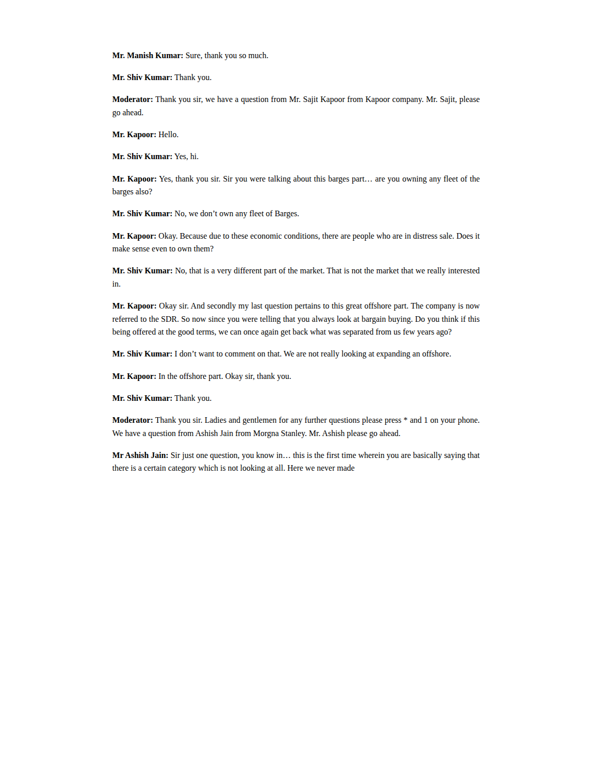Mr. Manish Kumar: Sure, thank you so much.
Mr. Shiv Kumar: Thank you.
Moderator: Thank you sir, we have a question from Mr. Sajit Kapoor from Kapoor company. Mr. Sajit, please go ahead.
Mr. Kapoor: Hello.
Mr. Shiv Kumar: Yes, hi.
Mr. Kapoor: Yes, thank you sir. Sir you were talking about this barges part… are you owning any fleet of the barges also?
Mr. Shiv Kumar: No, we don’t own any fleet of Barges.
Mr. Kapoor: Okay. Because due to these economic conditions, there are people who are in distress sale. Does it make sense even to own them?
Mr. Shiv Kumar: No, that is a very different part of the market. That is not the market that we really interested in.
Mr. Kapoor: Okay sir. And secondly my last question pertains to this great offshore part. The company is now referred to the SDR. So now since you were telling that you always look at bargain buying. Do you think if this being offered at the good terms, we can once again get back what was separated from us few years ago?
Mr. Shiv Kumar: I don’t want to comment on that. We are not really looking at expanding an offshore.
Mr. Kapoor: In the offshore part. Okay sir, thank you.
Mr. Shiv Kumar: Thank you.
Moderator: Thank you sir. Ladies and gentlemen for any further questions please press * and 1 on your phone. We have a question from Ashish Jain from Morgna Stanley. Mr. Ashish please go ahead.
Mr Ashish Jain: Sir just one question, you know in… this is the first time wherein you are basically saying that there is a certain category which is not looking at all. Here we never made